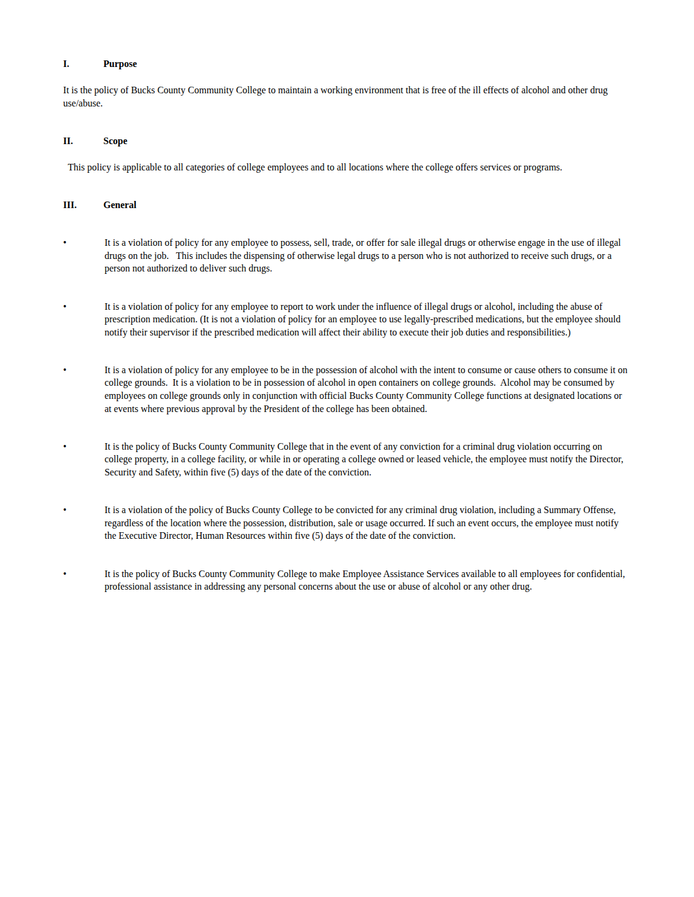I. Purpose
It is the policy of Bucks County Community College to maintain a working environment that is free of the ill effects of alcohol and other drug use/abuse.
II. Scope
This policy is applicable to all categories of college employees and to all locations where the college offers services or programs.
III. General
It is a violation of policy for any employee to possess, sell, trade, or offer for sale illegal drugs or otherwise engage in the use of illegal drugs on the job. This includes the dispensing of otherwise legal drugs to a person who is not authorized to receive such drugs, or a person not authorized to deliver such drugs.
It is a violation of policy for any employee to report to work under the influence of illegal drugs or alcohol, including the abuse of prescription medication. (It is not a violation of policy for an employee to use legally-prescribed medications, but the employee should notify their supervisor if the prescribed medication will affect their ability to execute their job duties and responsibilities.)
It is a violation of policy for any employee to be in the possession of alcohol with the intent to consume or cause others to consume it on college grounds. It is a violation to be in possession of alcohol in open containers on college grounds. Alcohol may be consumed by employees on college grounds only in conjunction with official Bucks County Community College functions at designated locations or at events where previous approval by the President of the college has been obtained.
It is the policy of Bucks County Community College that in the event of any conviction for a criminal drug violation occurring on college property, in a college facility, or while in or operating a college owned or leased vehicle, the employee must notify the Director, Security and Safety, within five (5) days of the date of the conviction.
It is a violation of the policy of Bucks County College to be convicted for any criminal drug violation, including a Summary Offense, regardless of the location where the possession, distribution, sale or usage occurred. If such an event occurs, the employee must notify the Executive Director, Human Resources within five (5) days of the date of the conviction.
It is the policy of Bucks County Community College to make Employee Assistance Services available to all employees for confidential, professional assistance in addressing any personal concerns about the use or abuse of alcohol or any other drug.